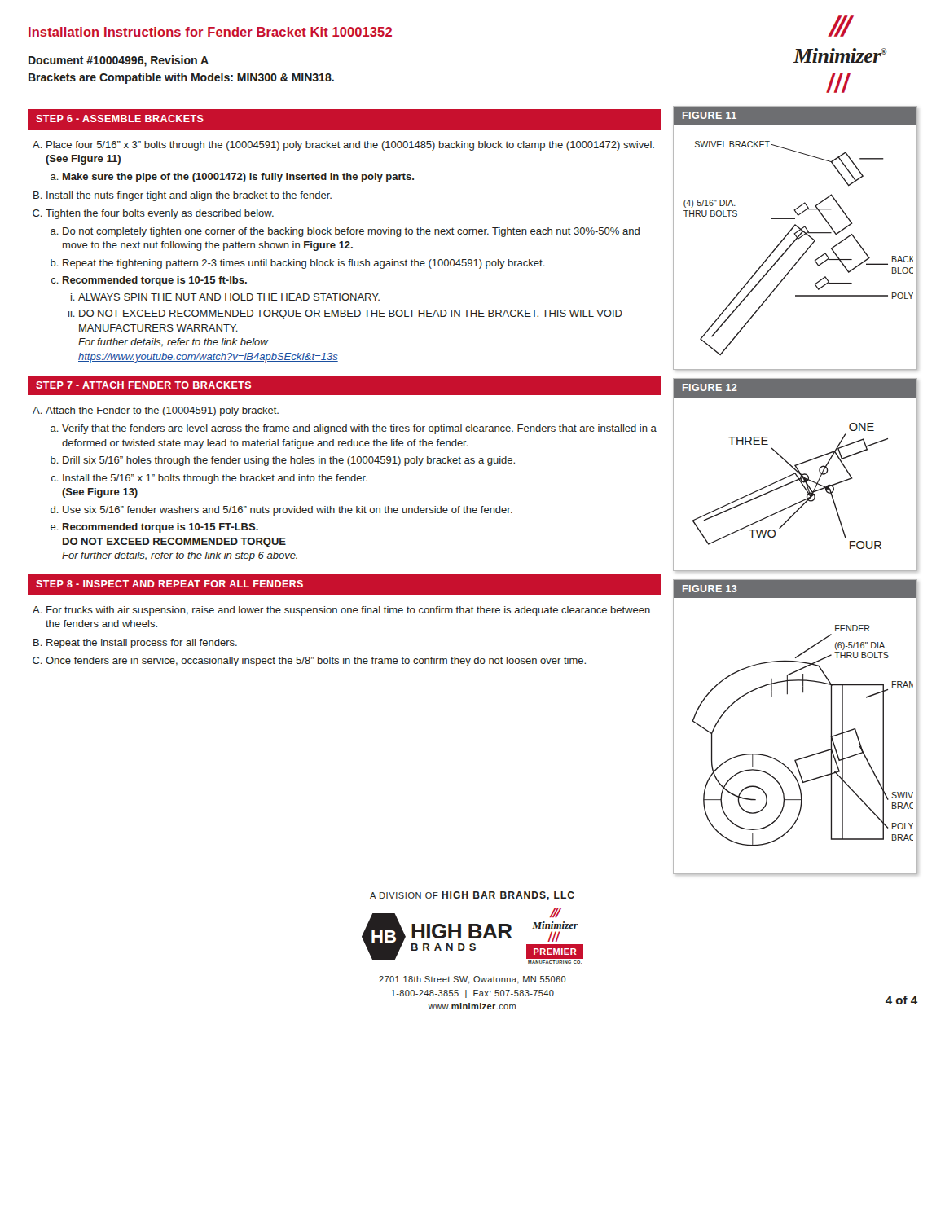Installation Instructions for Fender Bracket Kit 10001352
Document #10004996, Revision A
Brackets are Compatible with Models: MIN300 & MIN318.
///
Minimizer®
|||
STEP 6 - ASSEMBLE BRACKETS
Place four 5/16” x 3” bolts through the (10004591) poly bracket and the (10001485) backing block to clamp the (10001472) swivel.
(See Figure 11)
Make sure the pipe of the (10001472) is fully inserted in the poly parts.
Install the nuts finger tight and align the bracket to the fender.
Tighten the four bolts evenly as described below.
Do not completely tighten one corner of the backing block before moving to the next corner. Tighten each nut 30%-50% and move to the next nut following the pattern shown in Figure 12.
Repeat the tightening pattern 2-3 times until backing block is flush against the (10004591) poly bracket.
Recommended torque is 10-15 ft-lbs.
ALWAYS SPIN THE NUT AND HOLD THE HEAD STATIONARY.
DO NOT EXCEED RECOMMENDED TORQUE OR EMBED THE BOLT HEAD IN THE BRACKET. THIS WILL VOID MANUFACTURERS WARRANTY.
For further details, refer to the link below
https://www.youtube.com/watch?v=lB4apbSEckI&t=13s
STEP 7 - ATTACH FENDER TO BRACKETS
Attach the Fender to the (10004591) poly bracket.
Verify that the fenders are level across the frame and aligned with the tires for optimal clearance. Fenders that are installed in a deformed or twisted state may lead to material fatigue and reduce the life of the fender.
Drill six 5/16” holes through the fender using the holes in the (10004591) poly bracket as a guide.
Install the 5/16” x 1” bolts through the bracket and into the fender.
(See Figure 13)
Use six 5/16” fender washers and 5/16” nuts provided with the kit on the underside of the fender.
Recommended torque is 10-15 FT-LBS.
DO NOT EXCEED RECOMMENDED TORQUE
For further details, refer to the link in step 6 above.
STEP 8 - INSPECT AND REPEAT FOR ALL FENDERS
For trucks with air suspension, raise and lower the suspension one final time to confirm that there is adequate clearance between the fenders and wheels.
Repeat the install process for all fenders.
Once fenders are in service, occasionally inspect the 5/8” bolts in the frame to confirm they do not loosen over time.
FIGURE 11
SWIVEL BRACKET (4)-5/16" DIA. THRU BOLTS BACKING BLOCK POLY BRACKET
FIGURE 12
ONE THREE TWO FOUR
FIGURE 13
FENDER (6)-5/16" DIA. THRU BOLTS FRAME SWIVEL BRACKET POLY BRACKET
A DIVISION OF HIGH BAR BRANDS, LLC
HB
HIGH BAR
BRANDS
///
Minimizer
|||
PREMIERMANUFACTURING CO.
2701 18th Street SW, Owatonna, MN 55060
1-800-248-3855 | Fax: 507-583-7540
www.minimizer.com
4 of 4